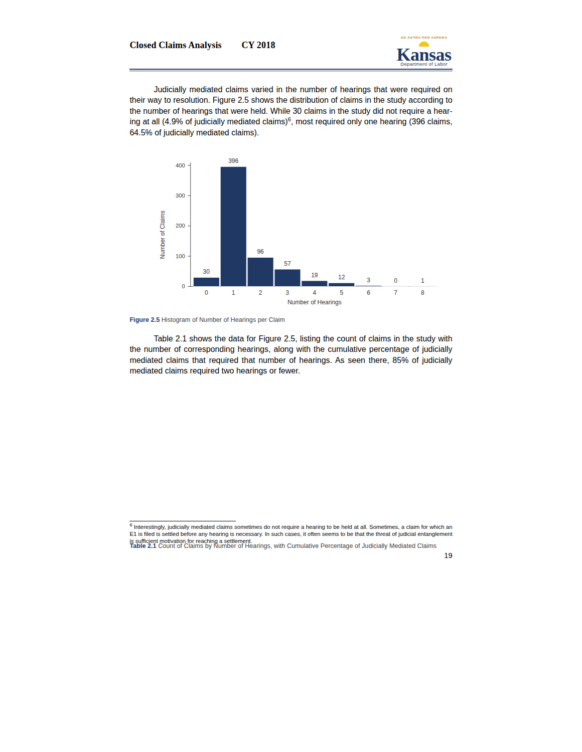Closed Claims AnalysisCY 2018
AD ASTRA PER ASPERA Kansas Department of Labor
Judicially mediated claims varied in the number of hearings that were required on their way to resolution. Figure 2.5 shows the distribution of claims in the study according to the number of hearings that were held. While 30 claims in the study did not require a hearing at all (4.9% of judicially mediated claims)6, most required only one hearing (396 claims, 64.5% of judicially mediated claims).
Number of Claims 0 100 200 300 400 30 396 96 57 19 12 3 0 1 0 1 2 3 4 5 6 7 8 Number of Hearings
Figure 2.5 Histogram of Number of Hearings per Claim
Table 2.1 shows the data for Figure 2.5, listing the count of claims in the study with the number of corresponding hearings, along with the cumulative percentage of judicially mediated claims that required that number of hearings. As seen there, 85% of judicially mediated claims required two hearings or fewer.
Table 2.1 Count of Claims by Number of Hearings, with Cumulative Percentage of Judicially Mediated Claims
6 Interestingly, judicially mediated claims sometimes do not require a hearing to be held at all. Sometimes, a claim for which an E1 is filed is settled before any hearing is necessary. In such cases, it often seems to be that the threat of judicial entanglement is sufficient motivation for reaching a settlement.
19